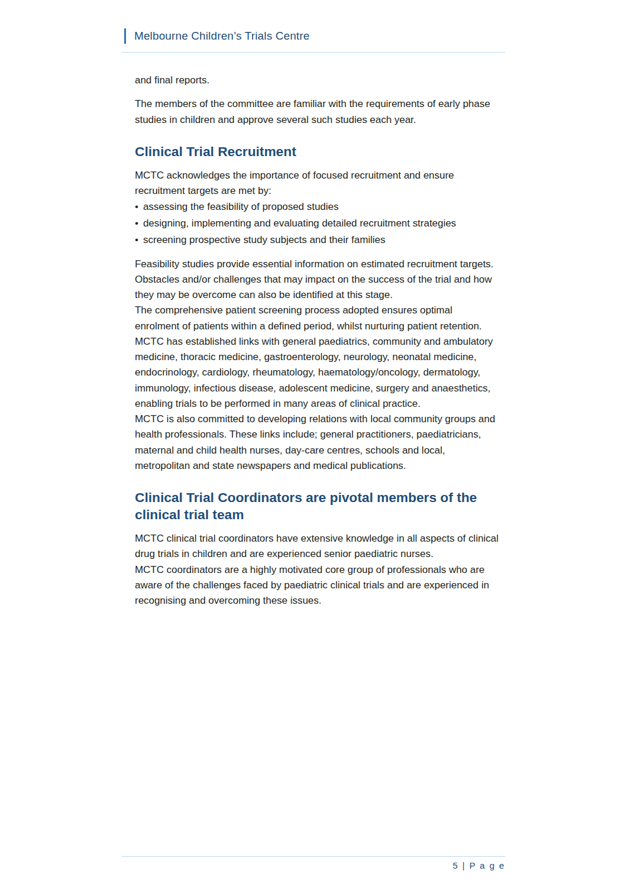Melbourne Children’s Trials Centre
and final reports.
The members of the committee are familiar with the requirements of early phase studies in children and approve several such studies each year.
Clinical Trial Recruitment
MCTC acknowledges the importance of focused recruitment and ensure recruitment targets are met by:
assessing the feasibility of proposed studies
designing, implementing and evaluating detailed recruitment strategies
screening prospective study subjects and their families
Feasibility studies provide essential information on estimated recruitment targets. Obstacles and/or challenges that may impact on the success of the trial and how they may be overcome can also be identified at this stage.
The comprehensive patient screening process adopted ensures optimal enrolment of patients within a defined period, whilst nurturing patient retention.
MCTC has established links with general paediatrics, community and ambulatory medicine, thoracic medicine, gastroenterology, neurology, neonatal medicine, endocrinology, cardiology, rheumatology, haematology/oncology, dermatology, immunology, infectious disease, adolescent medicine, surgery and anaesthetics, enabling trials to be performed in many areas of clinical practice.
MCTC is also committed to developing relations with local community groups and health professionals. These links include; general practitioners, paediatricians, maternal and child health nurses, day-care centres, schools and local, metropolitan and state newspapers and medical publications.
Clinical Trial Coordinators are pivotal members of the clinical trial team
MCTC clinical trial coordinators have extensive knowledge in all aspects of clinical drug trials in children and are experienced senior paediatric nurses.
MCTC coordinators are a highly motivated core group of professionals who are aware of the challenges faced by paediatric clinical trials and are experienced in recognising and overcoming these issues.
5 | P a g e